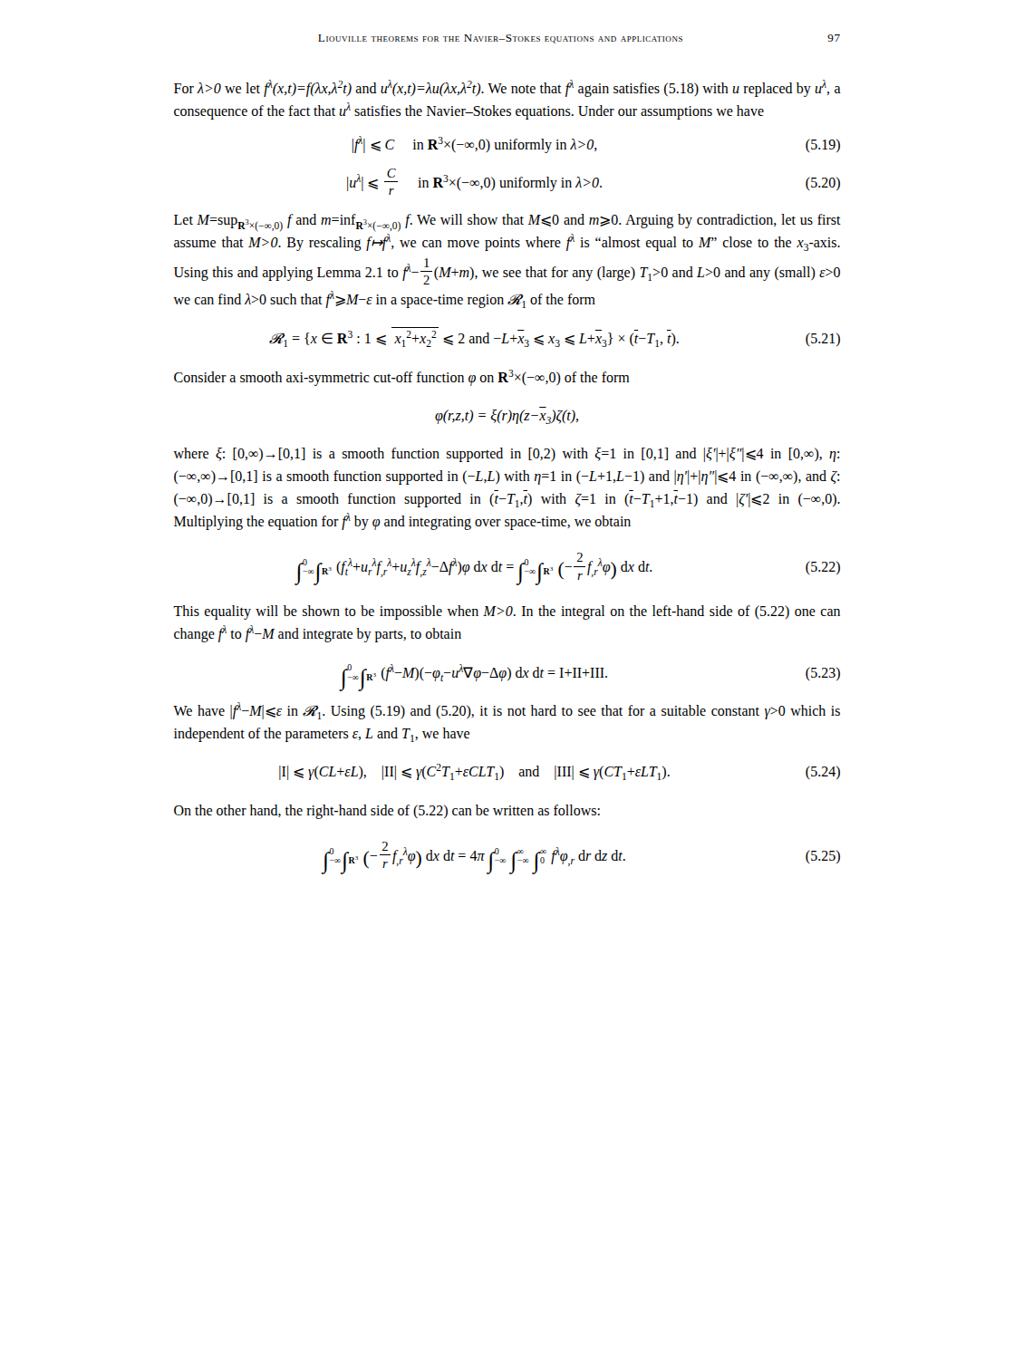Liouville theorems for the Navier–Stokes equations and applications 97
For λ>0 we let fλ(x,t)=f(λx,λ2t) and uλ(x,t)=λu(λx,λ2t). We note that fλ again satisfies (5.18) with u replaced by uλ, a consequence of the fact that uλ satisfies the Navier–Stokes equations. Under our assumptions we have
|fλ| ⩽ C in R3×(−∞,0) uniformly in λ>0,
(5.19)
|uλ| ⩽ Cr in R3×(−∞,0) uniformly in λ>0.
(5.20)
Let M=supR3×(−∞,0) f and m=infR3×(−∞,0) f. We will show that M⩽0 and m⩾0. Arguing by contradiction, let us first assume that M>0. By rescaling f↦fλ, we can move points where fλ is “almost equal to M” close to the x3-axis. Using this and applying Lemma 2.1 to fλ−12(M+m), we see that for any (large) T1>0 and L>0 and any (small) ε>0 we can find λ>0 such that fλ⩾M−ε in a space-time region 𝓡1 of the form
𝓡1 = {x ∈ R3 : 1 ⩽ x12+x22 ⩽ 2 and −L+x3 ⩽ x3 ⩽ L+x3} × (t−T1, t).
(5.21)
Consider a smooth axi-symmetric cut-off function φ on R3×(−∞,0) of the form
φ(r,z,t) = ξ(r)η(z−x3)ζ(t),
where ξ: [0,∞)→[0,1] is a smooth function supported in [0,2) with ξ=1 in [0,1] and |ξ′|+|ξ″|⩽4 in [0,∞), η: (−∞,∞)→[0,1] is a smooth function supported in (−L,L) with η=1 in (−L+1,L−1) and |η′|+|η″|⩽4 in (−∞,∞), and ζ: (−∞,0)→[0,1] is a smooth function supported in (t−T1,t) with ζ=1 in (t−T1+1,t−1) and |ζ′|⩽2 in (−∞,0). Multiplying the equation for fλ by φ and integrating over space-time, we obtain
∫0−∞∫ R3 (ftλ+urλf,rλ+uzλf,zλ−Δfλ)φ dx dt = ∫0−∞∫ R3 (−2 r f,rλφ) dx dt.
(5.22)
This equality will be shown to be impossible when M>0. In the integral on the left-hand side of (5.22) one can change fλ to fλ−M and integrate by parts, to obtain
∫0−∞∫ R3 (fλ−M)(−φt−uλ∇φ−Δφ) dx dt = I+II+III.
(5.23)
We have |fλ−M|⩽ε in 𝓡1. Using (5.19) and (5.20), it is not hard to see that for a suitable constant γ>0 which is independent of the parameters ε, L and T1, we have
|I| ⩽ γ(CL+εL), |II| ⩽ γ(C2T1+εCLT1) and |III| ⩽ γ(CT1+εLT1).
(5.24)
On the other hand, the right-hand side of (5.22) can be written as follows:
∫0−∞∫ R3 (−2 r f,rλφ) dx dt = 4π ∫0−∞ ∫∞−∞ ∫∞0 fλφ,r dr dz dt.
(5.25)